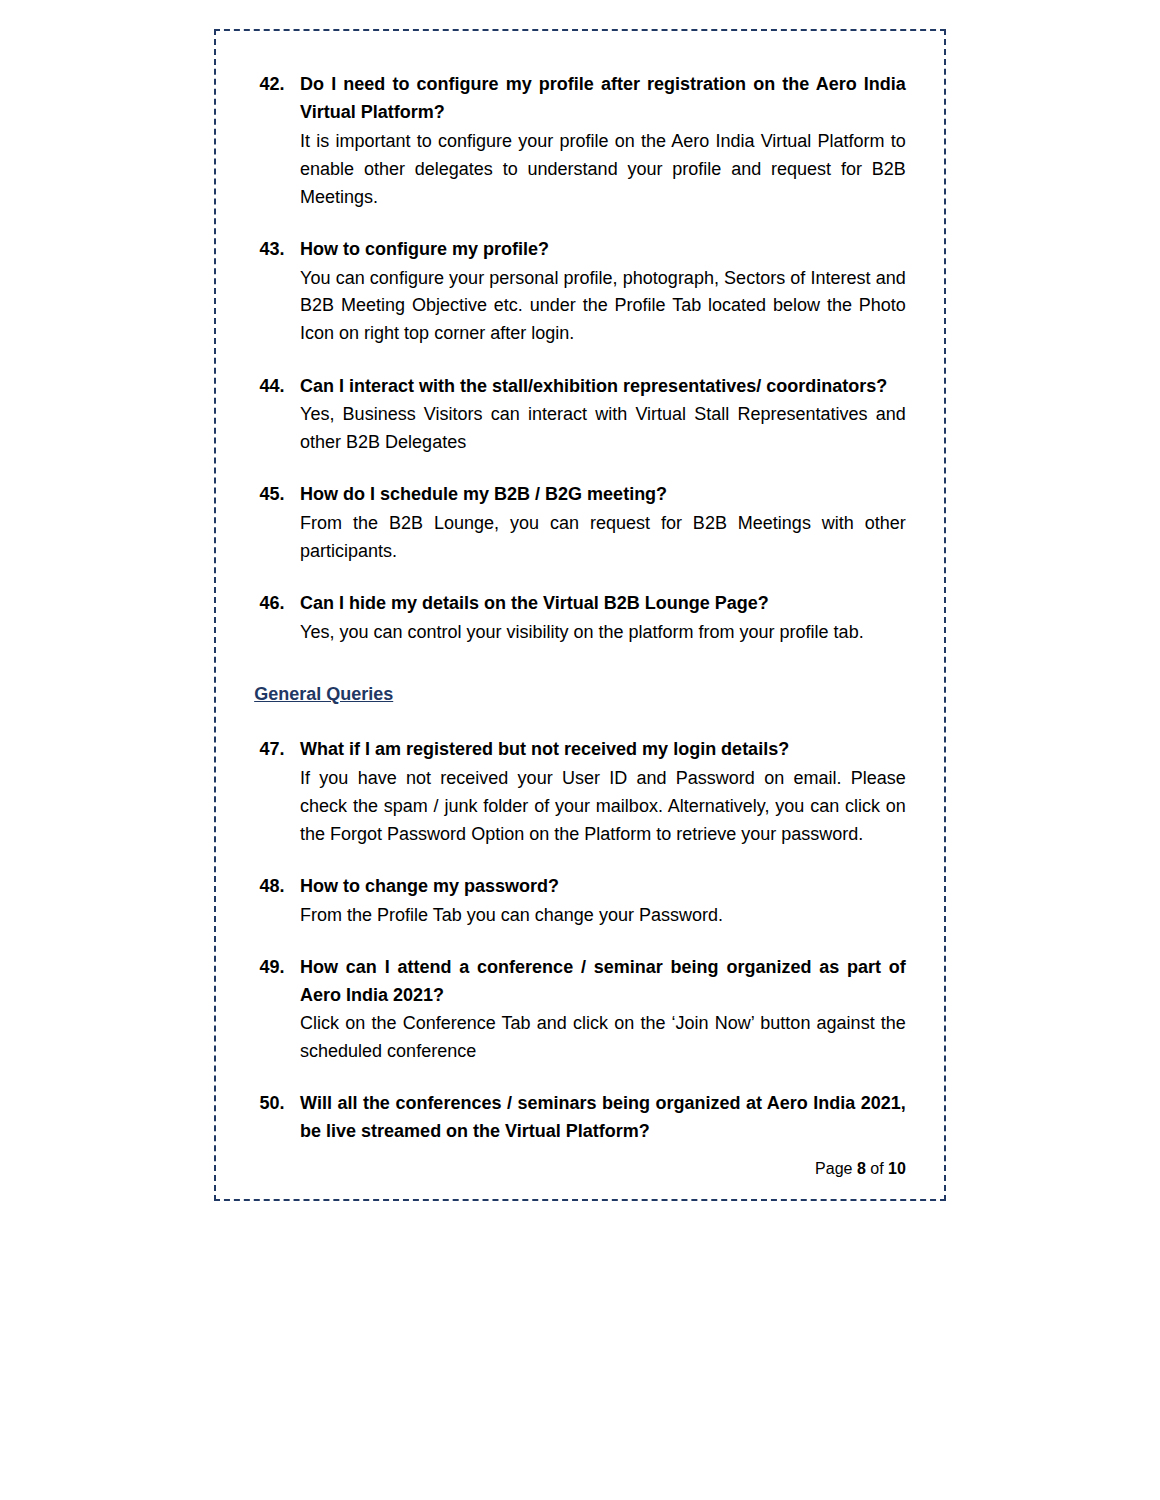Do I need to configure my profile after registration on the Aero India Virtual Platform? It is important to configure your profile on the Aero India Virtual Platform to enable other delegates to understand your profile and request for B2B Meetings.
How to configure my profile? You can configure your personal profile, photograph, Sectors of Interest and B2B Meeting Objective etc. under the Profile Tab located below the Photo Icon on right top corner after login.
Can I interact with the stall/exhibition representatives/ coordinators? Yes, Business Visitors can interact with Virtual Stall Representatives and other B2B Delegates
How do I schedule my B2B / B2G meeting? From the B2B Lounge, you can request for B2B Meetings with other participants.
Can I hide my details on the Virtual B2B Lounge Page? Yes, you can control your visibility on the platform from your profile tab.
General Queries
What if I am registered but not received my login details? If you have not received your User ID and Password on email. Please check the spam / junk folder of your mailbox. Alternatively, you can click on the Forgot Password Option on the Platform to retrieve your password.
How to change my password? From the Profile Tab you can change your Password.
How can I attend a conference / seminar being organized as part of Aero India 2021? Click on the Conference Tab and click on the ‘Join Now’ button against the scheduled conference
Will all the conferences / seminars being organized at Aero India 2021, be live streamed on the Virtual Platform?
Page 8 of 10